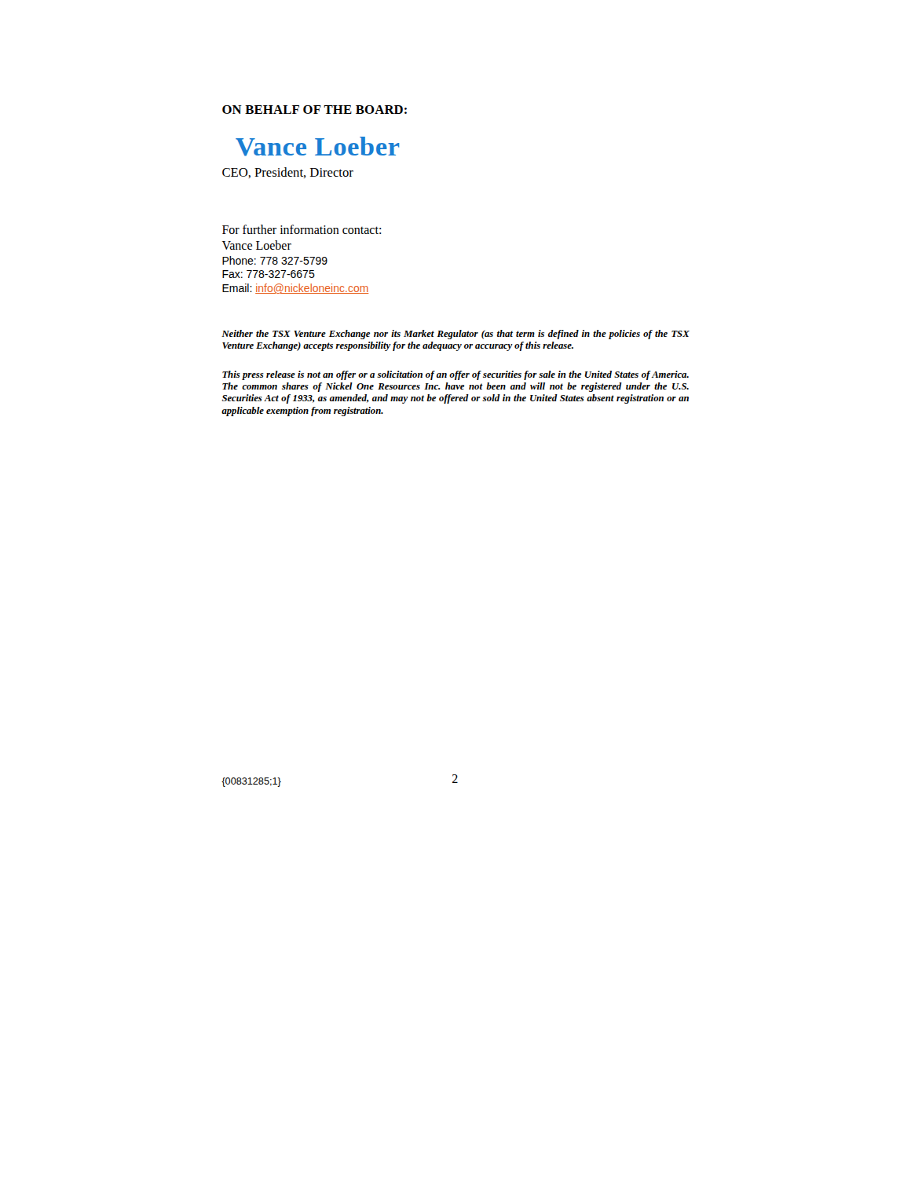ON BEHALF OF THE BOARD:
Vance Loeber
CEO, President, Director
For further information contact:
Vance Loeber
Phone: 778 327-5799
Fax: 778-327-6675
Email: info@nickeloneinc.com
Neither the TSX Venture Exchange nor its Market Regulator (as that term is defined in the policies of the TSX Venture Exchange) accepts responsibility for the adequacy or accuracy of this release.
This press release is not an offer or a solicitation of an offer of securities for sale in the United States of America. The common shares of Nickel One Resources Inc. have not been and will not be registered under the U.S. Securities Act of 1933, as amended, and may not be offered or sold in the United States absent registration or an applicable exemption from registration.
{00831285;1} 2